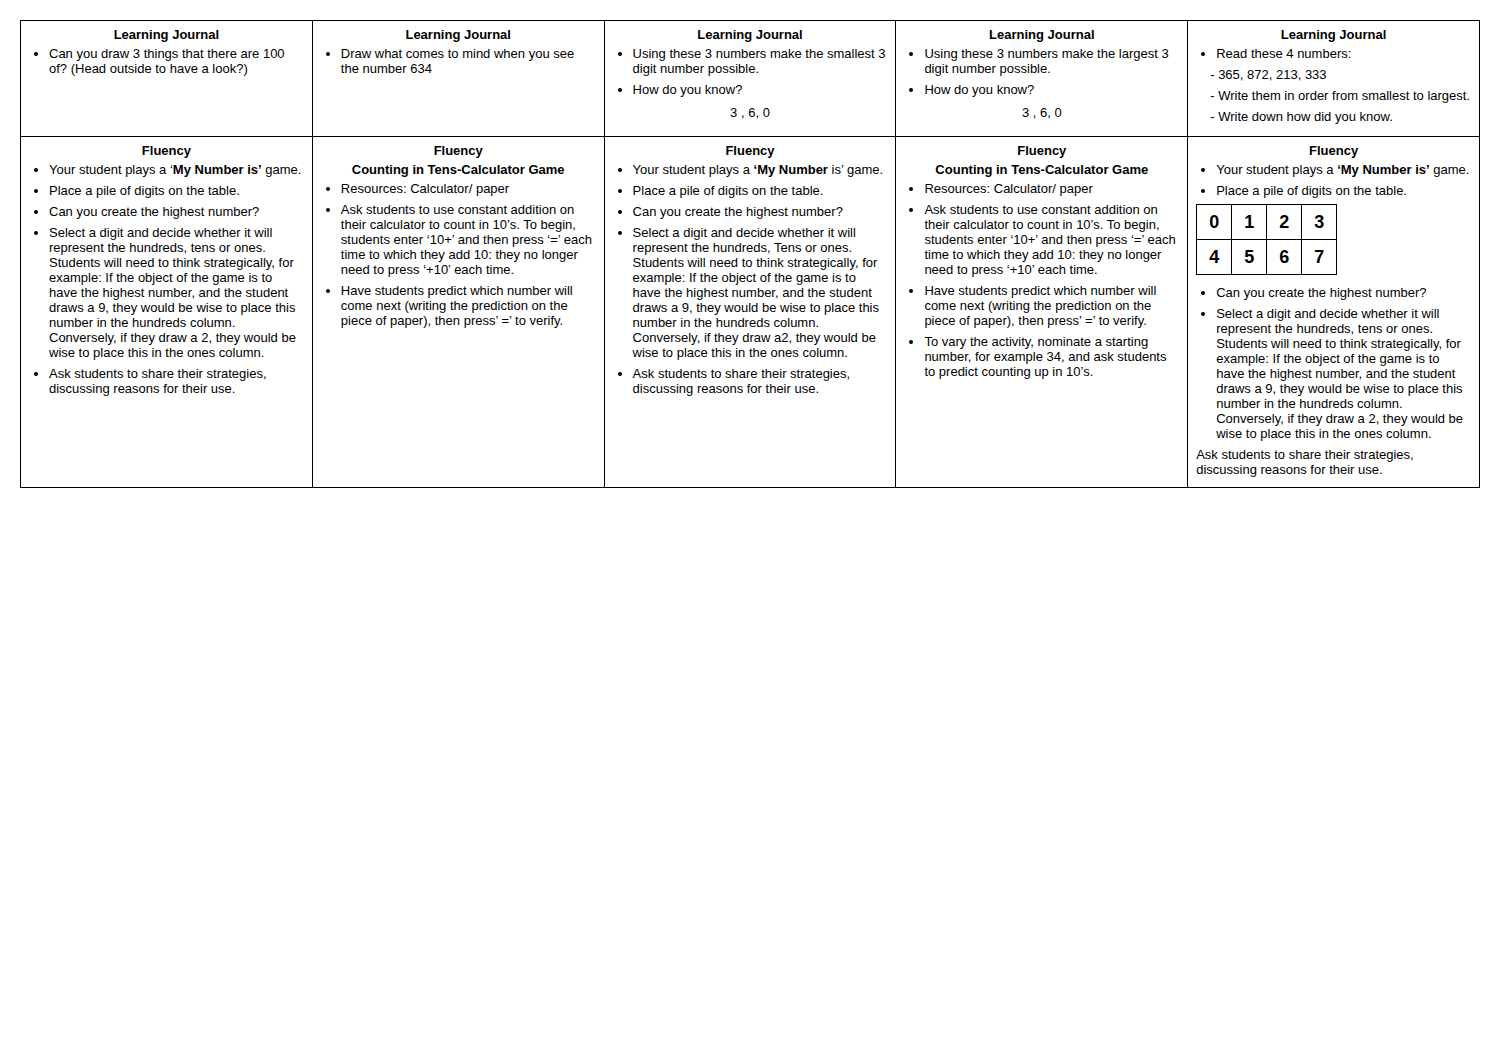| Learning Journal Can you draw 3 things that there are 100 of? (Head outside to have a look?) | Learning Journal Draw what comes to mind when you see the number 634 | Learning Journal Using these 3 numbers make the smallest 3 digit number possible. How do you know? 3 , 6, 0 | Learning Journal Using these 3 numbers make the largest 3 digit number possible. How do you know? 3 , 6, 0 | Learning Journal Read these 4 numbers: 365, 872, 213, 333 Write them in order from smallest to largest. Write down how did you know. |
| Fluency Your student plays a ‘ My Number is’ game. Place a pile of digits on the table. Can you create the highest number? Select a digit and decide whether it will represent the hundreds, tens or ones. Students will need to think strategically, for example: If the object of the game is to have the highest number, and the student draws a 9, they would be wise to place this number in the hundreds column. Conversely, if they draw a 2, they would be wise to place this in the ones column. Ask students to share their strategies, discussing reasons for their use. | Fluency Counting in Tens-Calculator Game Resources: Calculator/ paper Ask students to use constant addition on their calculator to count in 10’s. To begin, students enter ‘10+’ and then press ‘=’ each time to which they add 10: they no longer need to press ‘+10’ each time. Have students predict which number will come next (writing the prediction on the piece of paper), then press’ =’ to verify. | Fluency Your student plays a ‘My Number is’ game. Place a pile of digits on the table. Can you create the highest number? Select a digit and decide whether it will represent the hundreds, Tens or ones. Students will need to think strategically, for example: If the object of the game is to have the highest number, and the student draws a 9, they would be wise to place this number in the hundreds column. Conversely, if they draw a2, they would be wise to place this in the ones column. Ask students to share their strategies, discussing reasons for their use. | Fluency Counting in Tens-Calculator Game Resources: Calculator/ paper Ask students to use constant addition on their calculator to count in 10’s. To begin, students enter ‘10+’ and then press ‘=’ each time to which they add 10: they no longer need to press ‘+10’ each time. Have students predict which number will come next (writing the prediction on the piece of paper), then press’ =’ to verify. To vary the activity, nominate a starting number, for example 34, and ask students to predict counting up in 10’s. | Fluency Your student plays a ‘My Number is’ game. Place a pile of digits on the table. / 0 / 1 / 2 / 3 / / 4 / 5 / 6 / 7 / Can you create the highest number? Select a digit and decide whether it will represent the hundreds, tens or ones. Students will need to think strategically, for example: If the object of the game is to have the highest number, and the student draws a 9, they would be wise to place this number in the hundreds column. Conversely, if they draw a 2, they would be wise to place this in the ones column. Ask students to share their strategies, discussing reasons for their use. |